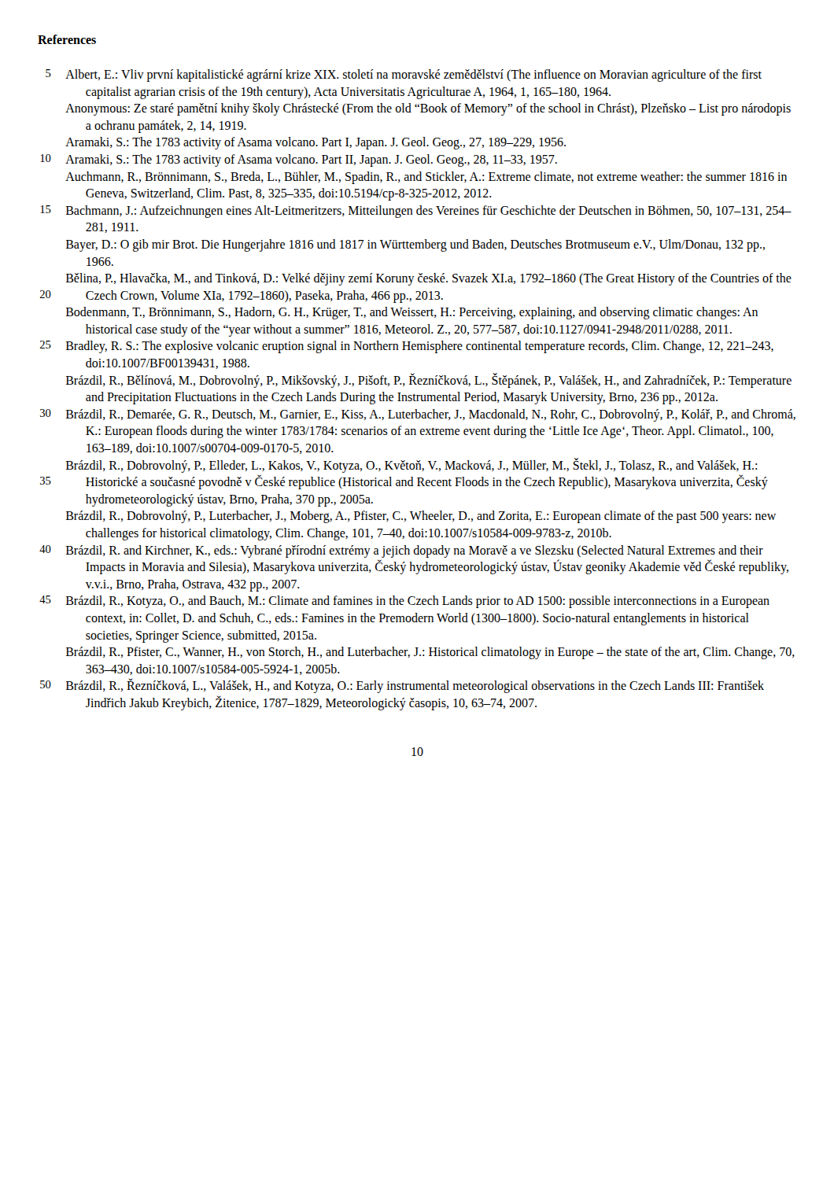References
Albert, E.: Vliv první kapitalistické agrární krize XIX. století na moravské zemědělství (The 5 influence on Moravian agriculture of the first capitalist agrarian crisis of the 19th century), Acta Universitatis Agriculturae A, 1964, 1, 165–180, 1964.
Anonymous: Ze staré pamětní knihy školy Chrástecké (From the old “Book of Memory” of the school in Chrást), Plzeňsko – List pro národopis a ochranu památek, 2, 14, 1919.
Aramaki, S.: The 1783 activity of Asama volcano. Part I, Japan. J. Geol. Geog., 27, 189–229, 1956.
10 Aramaki, S.: The 1783 activity of Asama volcano. Part II, Japan. J. Geol. Geog., 28, 11–33, 1957.
Auchmann, R., Brönnimann, S., Breda, L., Bühler, M., Spadin, R., and Stickler, A.: Extreme climate, not extreme weather: the summer 1816 in Geneva, Switzerland, Clim. Past, 8, 325–335, doi:10.5194/cp-8-325-2012, 2012.
Bachmann, J.: Aufzeichnungen eines Alt-Leitmeritzers, Mitteilungen des Vereines für Geschichte 15 der Deutschen in Böhmen, 50, 107–131, 254–281, 1911.
Bayer, D.: O gib mir Brot. Die Hungerjahre 1816 und 1817 in Württemberg und Baden, Deutsches Brotmuseum e.V., Ulm/Donau, 132 pp., 1966.
Bělina, P., Hlavačka, M., and Tinková, D.: Velké dějiny zemí Koruny české. Svazek XI.a, 1792–1860 (The Great History of the Countries of the Czech Crown, Volume XIa, 1792–1860), Paseka, 20 Praha, 466 pp., 2013.
Bodenmann, T., Brönnimann, S., Hadorn, G. H., Krüger, T., and Weissert, H.: Perceiving, explaining, and observing climatic changes: An historical case study of the “year without a summer” 1816, Meteorol. Z., 20, 577–587, doi:10.1127/0941-2948/2011/0288, 2011.
Bradley, R. S.: The explosive volcanic eruption signal in Northern Hemisphere continental 25 temperature records, Clim. Change, 12, 221–243, doi:10.1007/BF00139431, 1988.
Brázdil, R., Bělínová, M., Dobrovolný, P., Mikšovský, J., Pišoft, P., Řezníčková, L., Štěpánek, P., Valášek, H., and Zahradníček, P.: Temperature and Precipitation Fluctuations in the Czech Lands During the Instrumental Period, Masaryk University, Brno, 236 pp., 2012a.
Brázdil, R., Demarée, G. R., Deutsch, M., Garnier, E., Kiss, A., Luterbacher, J., Macdonald, N., 30 Rohr, C., Dobrovolný, P., Kolář, P., and Chromá, K.: European floods during the winter 1783/1784: scenarios of an extreme event during the ‘Little Ice Age‘, Theor. Appl. Climatol., 100, 163–189, doi:10.1007/s00704-009-0170-5, 2010.
Brázdil, R., Dobrovolný, P., Elleder, L., Kakos, V., Kotyza, O., Květoň, V., Macková, J., Müller, M., Štekl, J., Tolasz, R., and Valášek, H.: Historické a současné povodně v České republice 35 (Historical and Recent Floods in the Czech Republic), Masarykova univerzita, Český hydrometeorologický ústav, Brno, Praha, 370 pp., 2005a.
Brázdil, R., Dobrovolný, P., Luterbacher, J., Moberg, A., Pfister, C., Wheeler, D., and Zorita, E.: European climate of the past 500 years: new challenges for historical climatology, Clim. Change, 101, 7–40, doi:10.1007/s10584-009-9783-z, 2010b.
40 Brázdil, R. and Kirchner, K., eds.: Vybrané přírodní extrémy a jejich dopady na Moravě a ve Slezsku (Selected Natural Extremes and their Impacts in Moravia and Silesia), Masarykova univerzita, Český hydrometeorologický ústav, Ústav geoniky Akademie věd České republiky, v.v.i., Brno, Praha, Ostrava, 432 pp., 2007.
Brázdil, R., Kotyza, O., and Bauch, M.: Climate and famines in the Czech Lands prior to AD 1500: 45 possible interconnections in a European context, in: Collet, D. and Schuh, C., eds.: Famines in the Premodern World (1300–1800). Socio-natural entanglements in historical societies, Springer Science, submitted, 2015a.
Brázdil, R., Pfister, C., Wanner, H., von Storch, H., and Luterbacher, J.: Historical climatology in Europe – the state of the art, Clim. Change, 70, 363–430, doi:10.1007/s10584-005-5924-1, 2005b.
50 Brázdil, R., Řezníčková, L., Valášek, H., and Kotyza, O.: Early instrumental meteorological observations in the Czech Lands III: František Jindřich Jakub Kreybich, Žitenice, 1787–1829, Meteorologický časopis, 10, 63–74, 2007.
10